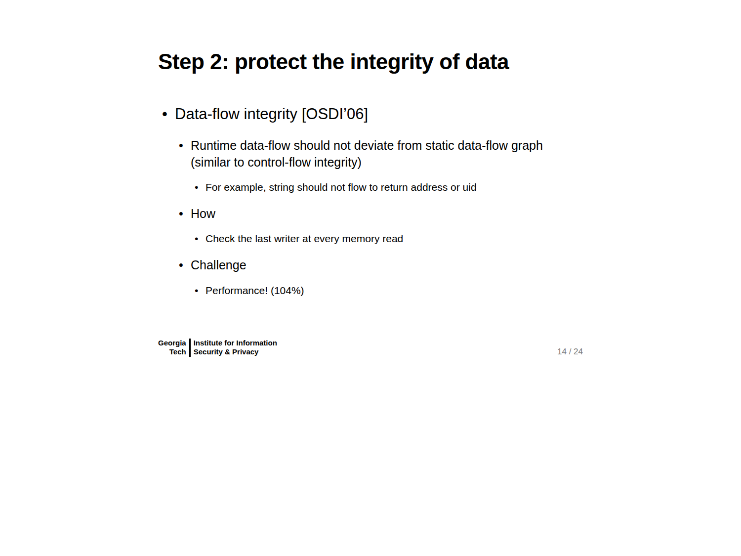Step 2: protect the integrity of data
Data-flow integrity [OSDI’06]
Runtime data-flow should not deviate from static data-flow graph (similar to control-flow integrity)
For example, string should not flow to return address or uid
How
Check the last writer at every memory read
Challenge
Performance! (104%)
Georgia
Tech
Institute for Information
Security & Privacy
14 / 24